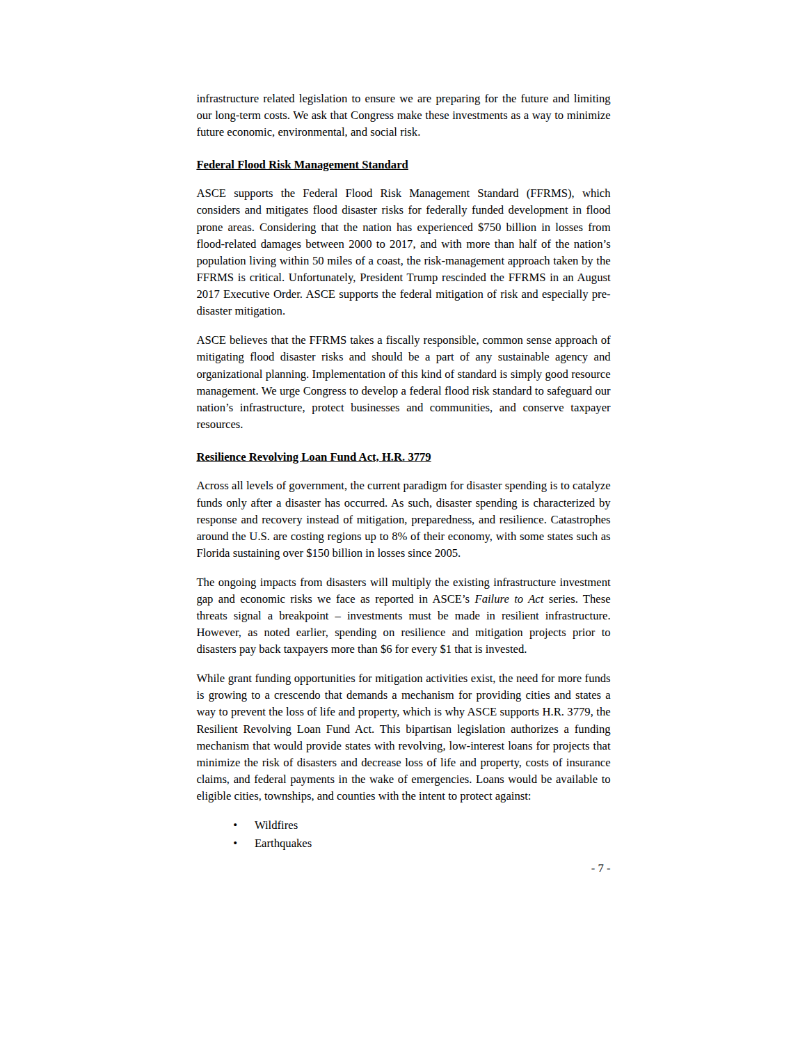infrastructure related legislation to ensure we are preparing for the future and limiting our long-term costs. We ask that Congress make these investments as a way to minimize future economic, environmental, and social risk.
Federal Flood Risk Management Standard
ASCE supports the Federal Flood Risk Management Standard (FFRMS), which considers and mitigates flood disaster risks for federally funded development in flood prone areas. Considering that the nation has experienced $750 billion in losses from flood-related damages between 2000 to 2017, and with more than half of the nation’s population living within 50 miles of a coast, the risk-management approach taken by the FFRMS is critical. Unfortunately, President Trump rescinded the FFRMS in an August 2017 Executive Order. ASCE supports the federal mitigation of risk and especially pre-disaster mitigation.
ASCE believes that the FFRMS takes a fiscally responsible, common sense approach of mitigating flood disaster risks and should be a part of any sustainable agency and organizational planning. Implementation of this kind of standard is simply good resource management. We urge Congress to develop a federal flood risk standard to safeguard our nation’s infrastructure, protect businesses and communities, and conserve taxpayer resources.
Resilience Revolving Loan Fund Act, H.R. 3779
Across all levels of government, the current paradigm for disaster spending is to catalyze funds only after a disaster has occurred. As such, disaster spending is characterized by response and recovery instead of mitigation, preparedness, and resilience. Catastrophes around the U.S. are costing regions up to 8% of their economy, with some states such as Florida sustaining over $150 billion in losses since 2005.
The ongoing impacts from disasters will multiply the existing infrastructure investment gap and economic risks we face as reported in ASCE’s Failure to Act series. These threats signal a breakpoint – investments must be made in resilient infrastructure. However, as noted earlier, spending on resilience and mitigation projects prior to disasters pay back taxpayers more than $6 for every $1 that is invested.
While grant funding opportunities for mitigation activities exist, the need for more funds is growing to a crescendo that demands a mechanism for providing cities and states a way to prevent the loss of life and property, which is why ASCE supports H.R. 3779, the Resilient Revolving Loan Fund Act. This bipartisan legislation authorizes a funding mechanism that would provide states with revolving, low-interest loans for projects that minimize the risk of disasters and decrease loss of life and property, costs of insurance claims, and federal payments in the wake of emergencies. Loans would be available to eligible cities, townships, and counties with the intent to protect against:
Wildfires
Earthquakes
- 7 -